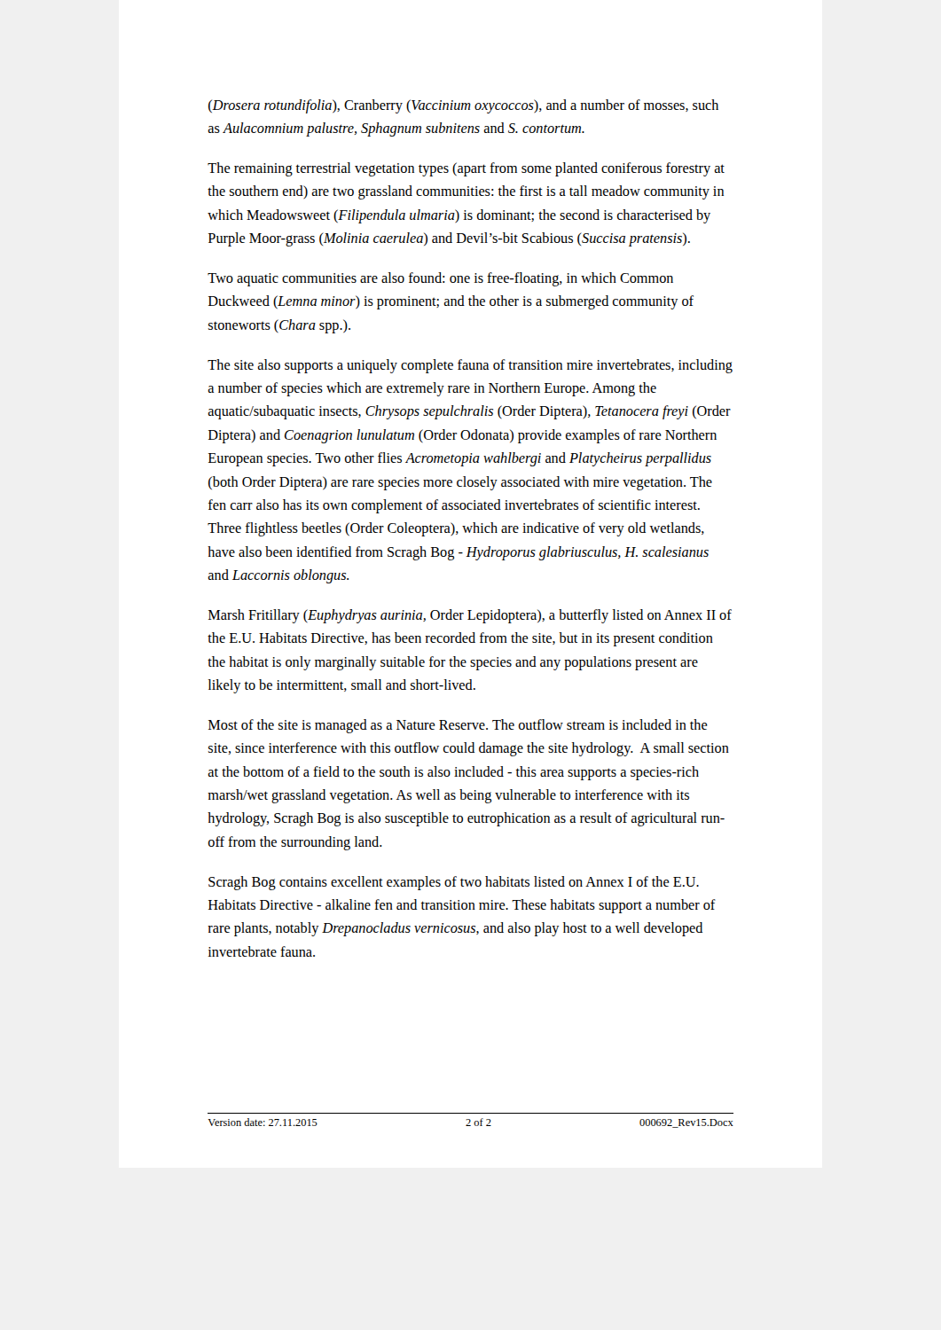(Drosera rotundifolia), Cranberry (Vaccinium oxycoccos), and a number of mosses, such as Aulacomnium palustre, Sphagnum subnitens and S. contortum.
The remaining terrestrial vegetation types (apart from some planted coniferous forestry at the southern end) are two grassland communities: the first is a tall meadow community in which Meadowsweet (Filipendula ulmaria) is dominant; the second is characterised by Purple Moor-grass (Molinia caerulea) and Devil’s-bit Scabious (Succisa pratensis).
Two aquatic communities are also found: one is free-floating, in which Common Duckweed (Lemna minor) is prominent; and the other is a submerged community of stoneworts (Chara spp.).
The site also supports a uniquely complete fauna of transition mire invertebrates, including a number of species which are extremely rare in Northern Europe. Among the aquatic/subaquatic insects, Chrysops sepulchralis (Order Diptera), Tetanocera freyi (Order Diptera) and Coenagrion lunulatum (Order Odonata) provide examples of rare Northern European species. Two other flies Acrometopia wahlbergi and Platycheirus perpallidus (both Order Diptera) are rare species more closely associated with mire vegetation. The fen carr also has its own complement of associated invertebrates of scientific interest. Three flightless beetles (Order Coleoptera), which are indicative of very old wetlands, have also been identified from Scragh Bog - Hydroporus glabriusculus, H. scalesianus and Laccornis oblongus.
Marsh Fritillary (Euphydryas aurinia, Order Lepidoptera), a butterfly listed on Annex II of the E.U. Habitats Directive, has been recorded from the site, but in its present condition the habitat is only marginally suitable for the species and any populations present are likely to be intermittent, small and short-lived.
Most of the site is managed as a Nature Reserve. The outflow stream is included in the site, since interference with this outflow could damage the site hydrology. A small section at the bottom of a field to the south is also included - this area supports a species-rich marsh/wet grassland vegetation. As well as being vulnerable to interference with its hydrology, Scragh Bog is also susceptible to eutrophication as a result of agricultural run-off from the surrounding land.
Scragh Bog contains excellent examples of two habitats listed on Annex I of the E.U. Habitats Directive - alkaline fen and transition mire. These habitats support a number of rare plants, notably Drepanocladus vernicosus, and also play host to a well developed invertebrate fauna.
Version date: 27.11.2015 2 of 2 000692_Rev15.Docx